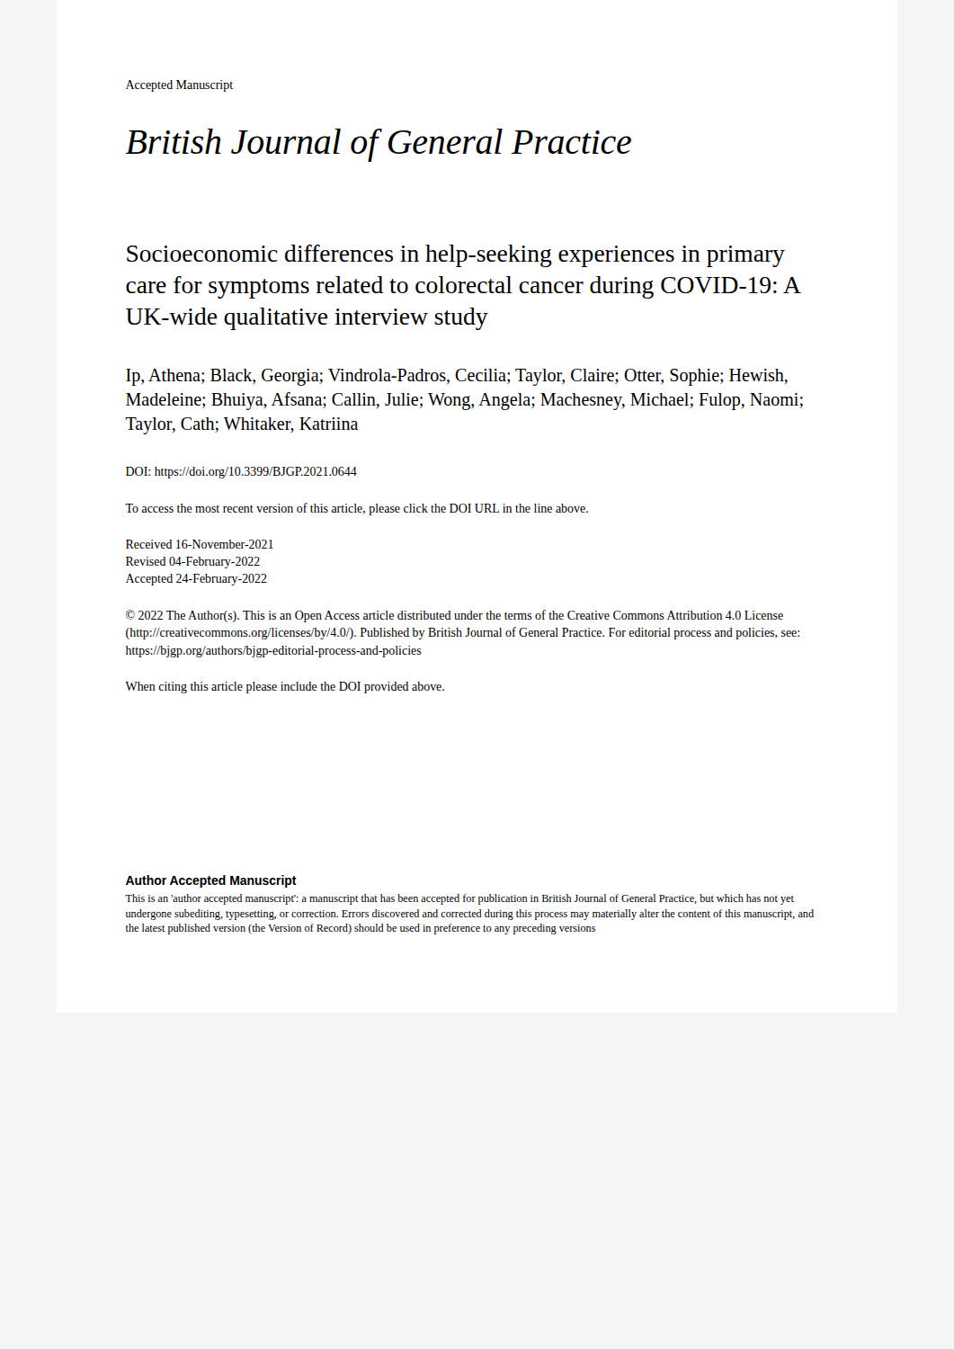Accepted Manuscript
British Journal of General Practice
Socioeconomic differences in help-seeking experiences in primary care for symptoms related to colorectal cancer during COVID-19: A UK-wide qualitative interview study
Ip, Athena; Black, Georgia; Vindrola-Padros, Cecilia; Taylor, Claire; Otter, Sophie; Hewish, Madeleine; Bhuiya, Afsana; Callin, Julie; Wong, Angela; Machesney, Michael; Fulop, Naomi; Taylor, Cath; Whitaker, Katriina
DOI: https://doi.org/10.3399/BJGP.2021.0644
To access the most recent version of this article, please click the DOI URL in the line above.
Received 16-November-2021
Revised 04-February-2022
Accepted 24-February-2022
© 2022 The Author(s). This is an Open Access article distributed under the terms of the Creative Commons Attribution 4.0 License (http://creativecommons.org/licenses/by/4.0/). Published by British Journal of General Practice. For editorial process and policies, see: https://bjgp.org/authors/bjgp-editorial-process-and-policies
When citing this article please include the DOI provided above.
Author Accepted Manuscript
This is an 'author accepted manuscript': a manuscript that has been accepted for publication in British Journal of General Practice, but which has not yet undergone subediting, typesetting, or correction. Errors discovered and corrected during this process may materially alter the content of this manuscript, and the latest published version (the Version of Record) should be used in preference to any preceding versions